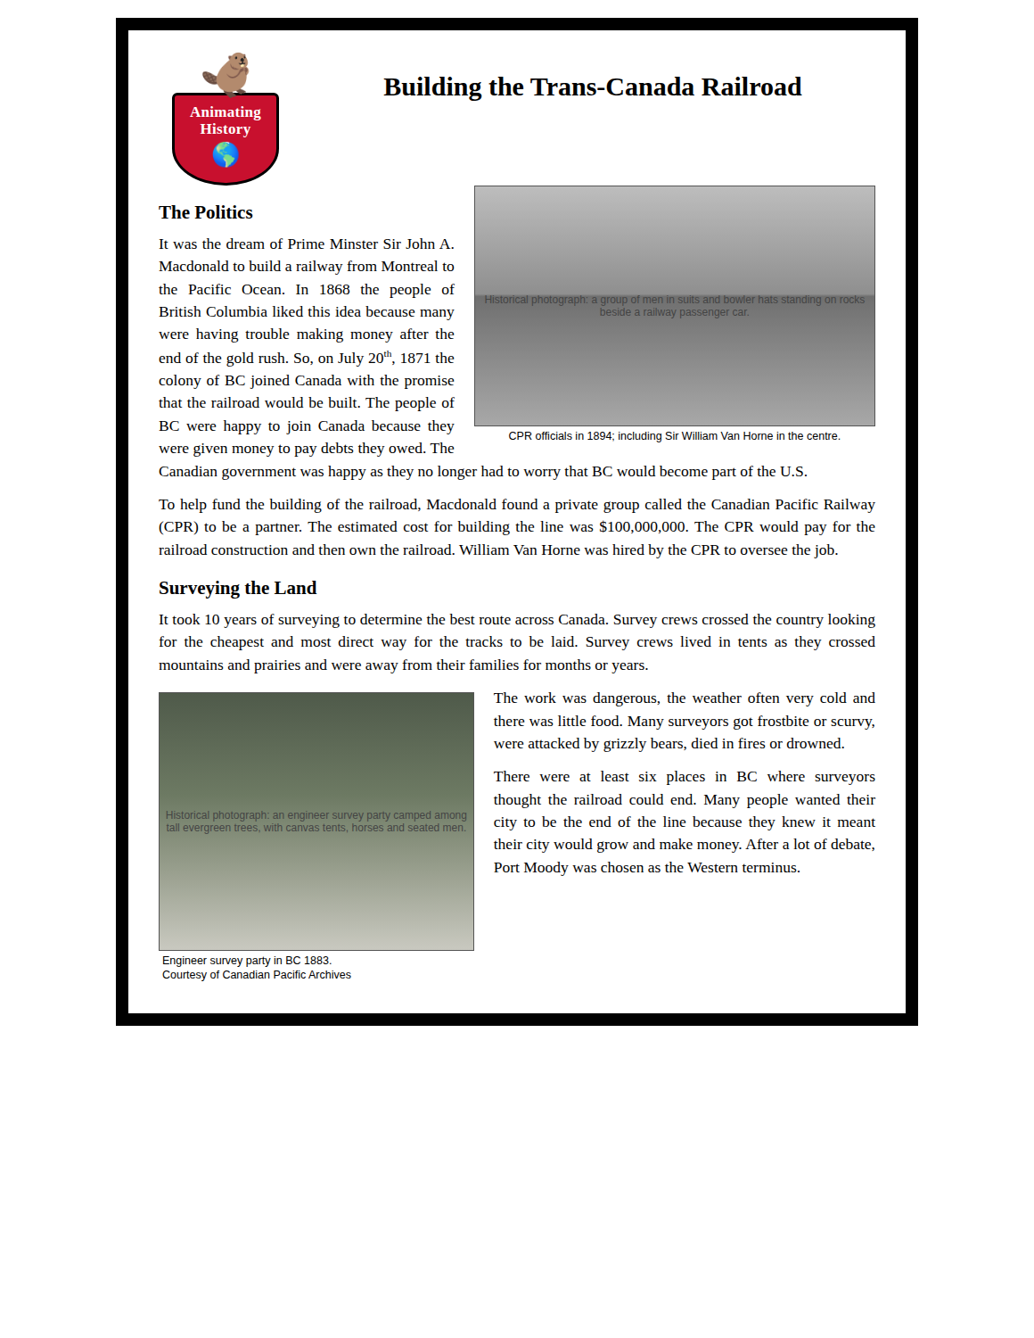🦫
Animating
History 🌎
Building the Trans-Canada Railroad
Historical photograph: a group of men in suits and bowler hats standing on rocks beside a railway passenger car.
CPR officials in 1894; including Sir William Van Horne in the centre.
The Politics
It was the dream of Prime Minster Sir John A. Macdonald to build a railway from Montreal to the Pacific Ocean. In 1868 the people of British Columbia liked this idea because many were having trouble making money after the end of the gold rush. So, on July 20th, 1871 the colony of BC joined Canada with the promise that the railroad would be built. The people of BC were happy to join Canada because they were given money to pay debts they owed. The Canadian government was happy as they no longer had to worry that BC would become part of the U.S.
To help fund the building of the railroad, Macdonald found a private group called the Canadian Pacific Railway (CPR) to be a partner. The estimated cost for building the line was $100,000,000. The CPR would pay for the railroad construction and then own the railroad. William Van Horne was hired by the CPR to oversee the job.
Surveying the Land
It took 10 years of surveying to determine the best route across Canada. Survey crews crossed the country looking for the cheapest and most direct way for the tracks to be laid. Survey crews lived in tents as they crossed mountains and prairies and were away from their families for months or years.
Historical photograph: an engineer survey party camped among tall evergreen trees, with canvas tents, horses and seated men.
Engineer survey party in BC 1883.
Courtesy of Canadian Pacific Archives
The work was dangerous, the weather often very cold and there was little food. Many surveyors got frostbite or scurvy, were attacked by grizzly bears, died in fires or drowned.
There were at least six places in BC where surveyors thought the railroad could end. Many people wanted their city to be the end of the line because they knew it meant their city would grow and make money. After a lot of debate, Port Moody was chosen as the Western terminus.